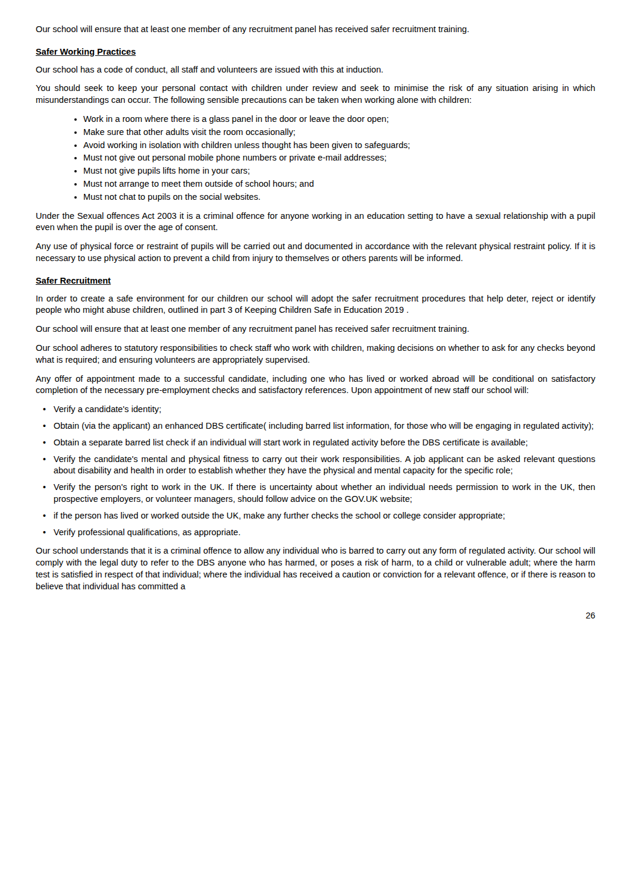Our school will ensure that at least one member of any recruitment panel has received safer recruitment training.
Safer Working Practices
Our school has a code of conduct, all staff and volunteers are issued with this at induction.
You should seek to keep your personal contact with children under review and seek to minimise the risk of any situation arising in which misunderstandings can occur. The following sensible precautions can be taken when working alone with children:
Work in a room where there is a glass panel in the door or leave the door open;
Make sure that other adults visit the room occasionally;
Avoid working in isolation with children unless thought has been given to safeguards;
Must not give out personal mobile phone numbers or private e-mail addresses;
Must not give pupils lifts home in your cars;
Must not arrange to meet them outside of school hours; and
Must not chat to pupils on the social websites.
Under the Sexual offences Act 2003 it is a criminal offence for anyone working in an education setting to have a sexual relationship with a pupil even when the pupil is over the age of consent.
Any use of physical force or restraint of pupils will be carried out and documented in accordance with the relevant physical restraint policy. If it is necessary to use physical action to prevent a child from injury to themselves or others parents will be informed.
Safer Recruitment
In order to create a safe environment for our children our school will adopt the safer recruitment procedures that help deter, reject or identify people who might abuse children, outlined in part 3 of Keeping Children Safe in Education 2019 .
Our school will ensure that at least one member of any recruitment panel has received safer recruitment training.
Our school adheres to statutory responsibilities to check staff who work with children, making decisions on whether to ask for any checks beyond what is required; and ensuring volunteers are appropriately supervised.
Any offer of appointment made to a successful candidate, including one who has lived or worked abroad will be conditional on satisfactory completion of the necessary pre-employment checks and satisfactory references. Upon appointment of new staff our school will:
Verify a candidate's identity;
Obtain (via the applicant) an enhanced DBS certificate( including barred list information, for those who will be engaging in regulated activity);
Obtain a separate barred list check if an individual will start work in regulated activity before the DBS certificate is available;
Verify the candidate's mental and physical fitness to carry out their work responsibilities. A job applicant can be asked relevant questions about disability and health in order to establish whether they have the physical and mental capacity for the specific role;
Verify the person's right to work in the UK. If there is uncertainty about whether an individual needs permission to work in the UK, then prospective employers, or volunteer managers, should follow advice on the GOV.UK website;
if the person has lived or worked outside the UK, make any further checks the school or college consider appropriate;
Verify professional qualifications, as appropriate.
Our school understands that it is a criminal offence to allow any individual who is barred to carry out any form of regulated activity. Our school will comply with the legal duty to refer to the DBS anyone who has harmed, or poses a risk of harm, to a child or vulnerable adult; where the harm test is satisfied in respect of that individual; where the individual has received a caution or conviction for a relevant offence, or if there is reason to believe that individual has committed a
26